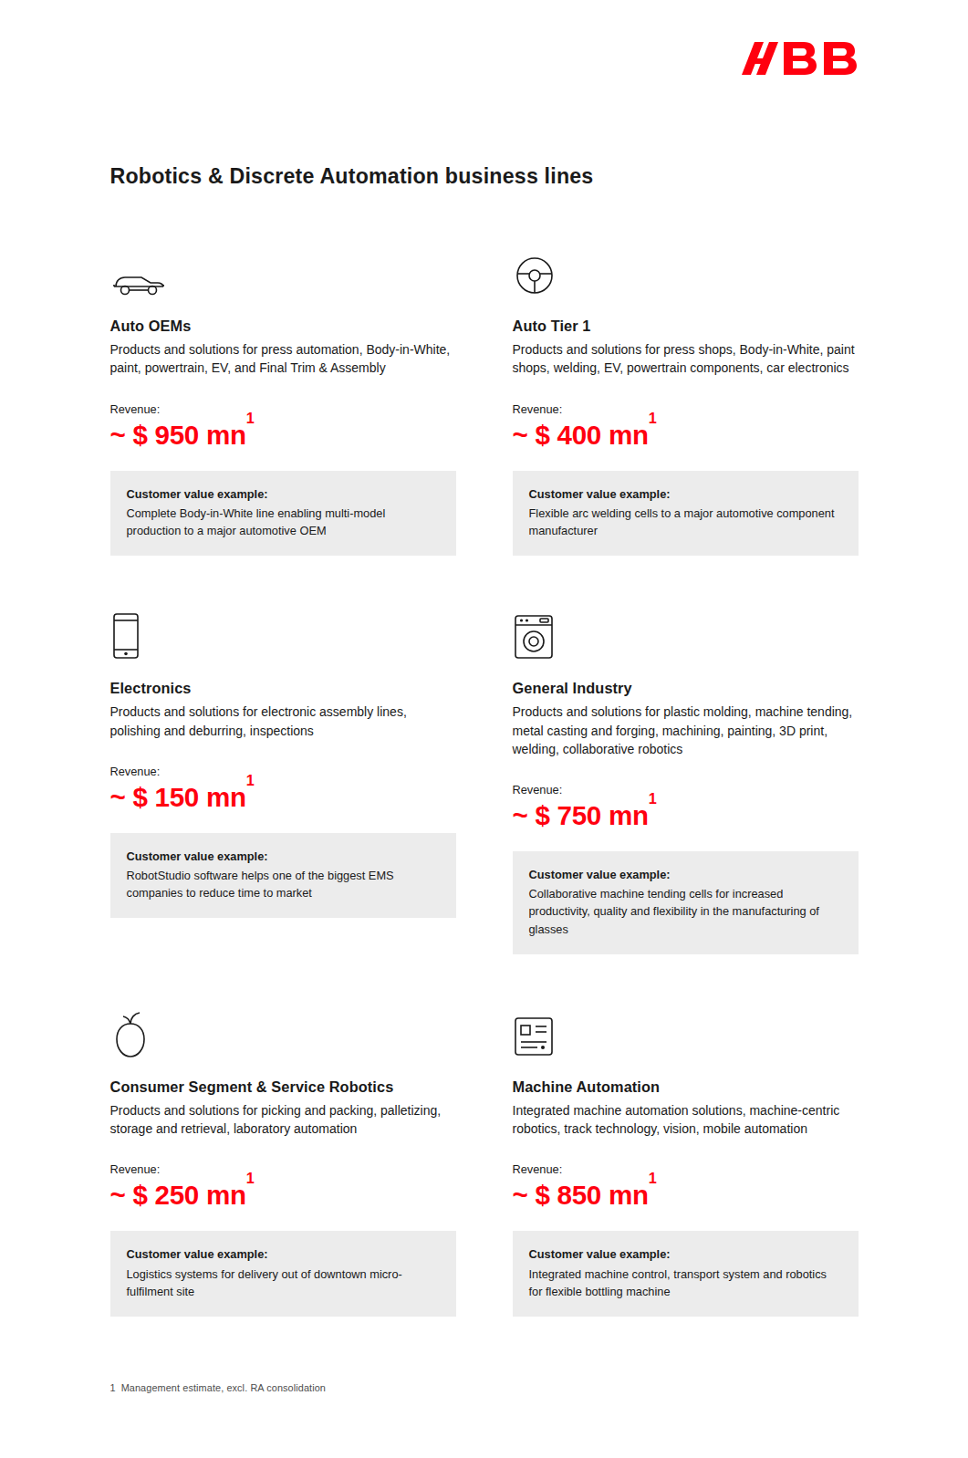Robotics & Discrete Automation business lines
Auto OEMs
Products and solutions for press automation, Body-in-White, paint, powertrain, EV, and Final Trim & Assembly
Revenue:
~ $ 950 mn1
Customer value example: Complete Body-in-White line enabling multi-model production to a major automotive OEM
Auto Tier 1
Products and solutions for press shops, Body-in-White, paint shops, welding, EV, powertrain components, car electronics
Revenue:
~ $ 400 mn1
Customer value example: Flexible arc welding cells to a major automotive component manufacturer
Electronics
Products and solutions for electronic assembly lines, polishing and deburring, inspections
Revenue:
~ $ 150 mn1
Customer value example: RobotStudio software helps one of the biggest EMS companies to reduce time to market
General Industry
Products and solutions for plastic molding, machine tending, metal casting and forging, machining, painting, 3D print, welding, collaborative robotics
Revenue:
~ $ 750 mn1
Customer value example: Collaborative machine tending cells for increased productivity, quality and flexibility in the manu­facturing of glasses
Consumer Segment & Service Robotics
Products and solutions for picking and packing, palletizing, storage and retrieval, laboratory automation
Revenue:
~ $ 250 mn1
Customer value example: Logistics systems for delivery out of downtown micro-fulfilment site
Machine Automation
Integrated machine automation solutions, machine-centric robotics, track technology, vision, mobile automation
Revenue:
~ $ 850 mn1
Customer value example: Integrated machine control, transport system and robotics for flexible bottling machine
1 Management estimate, excl. RA consolidation